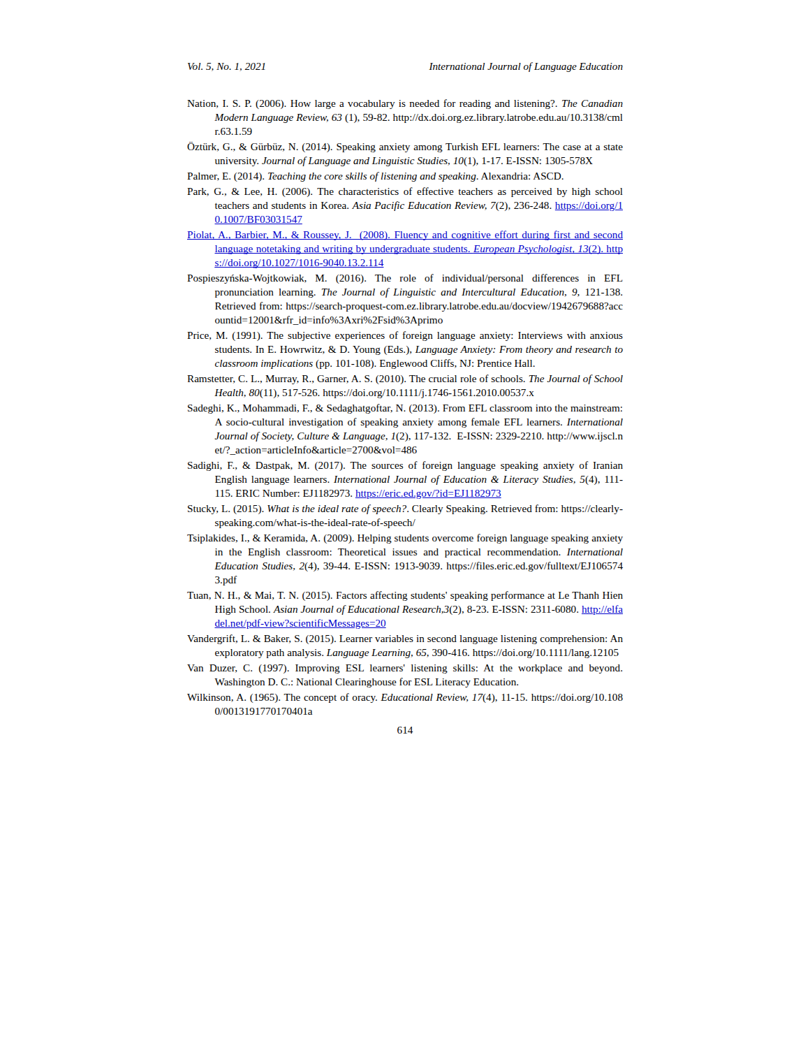Vol. 5, No. 1, 2021 International Journal of Language Education
Nation, I. S. P. (2006). How large a vocabulary is needed for reading and listening?. The Canadian Modern Language Review, 63 (1), 59-82. http://dx.doi.org.ez.library.latrobe.edu.au/10.3138/cmlr.63.1.59
Öztürk, G., & Gürbüz, N. (2014). Speaking anxiety among Turkish EFL learners: The case at a state university. Journal of Language and Linguistic Studies, 10(1), 1-17. E-ISSN: 1305-578X
Palmer, E. (2014). Teaching the core skills of listening and speaking. Alexandria: ASCD.
Park, G., & Lee, H. (2006). The characteristics of effective teachers as perceived by high school teachers and students in Korea. Asia Pacific Education Review, 7(2), 236-248. https://doi.org/10.1007/BF03031547
Piolat, A., Barbier, M., & Roussey, J. (2008). Fluency and cognitive effort during first and second language notetaking and writing by undergraduate students. European Psychologist, 13(2). https://doi.org/10.1027/1016-9040.13.2.114
Pospieszyńska-Wojtkowiak, M. (2016). The role of individual/personal differences in EFL pronunciation learning. The Journal of Linguistic and Intercultural Education, 9, 121-138. Retrieved from: https://search-proquest-com.ez.library.latrobe.edu.au/docview/1942679688?accountid=12001&rfr_id=info%3Axri%2Fsid%3Aprimo
Price, M. (1991). The subjective experiences of foreign language anxiety: Interviews with anxious students. In E. Howrwitz, & D. Young (Eds.), Language Anxiety: From theory and research to classroom implications (pp. 101-108). Englewood Cliffs, NJ: Prentice Hall.
Ramstetter, C. L., Murray, R., Garner, A. S. (2010). The crucial role of schools. The Journal of School Health, 80(11), 517-526. https://doi.org/10.1111/j.1746-1561.2010.00537.x
Sadeghi, K., Mohammadi, F., & Sedaghatgoftar, N. (2013). From EFL classroom into the mainstream: A socio-cultural investigation of speaking anxiety among female EFL learners. International Journal of Society, Culture & Language, 1(2), 117-132. E-ISSN: 2329-2210. http://www.ijscl.net/?_action=articleInfo&article=2700&vol=486
Sadighi, F., & Dastpak, M. (2017). The sources of foreign language speaking anxiety of Iranian English language learners. International Journal of Education & Literacy Studies, 5(4), 111-115. ERIC Number: EJ1182973. https://eric.ed.gov/?id=EJ1182973
Stucky, L. (2015). What is the ideal rate of speech?. Clearly Speaking. Retrieved from: https://clearly-speaking.com/what-is-the-ideal-rate-of-speech/
Tsiplakides, I., & Keramida, A. (2009). Helping students overcome foreign language speaking anxiety in the English classroom: Theoretical issues and practical recommendation. International Education Studies, 2(4), 39-44. E-ISSN: 1913-9039. https://files.eric.ed.gov/fulltext/EJ1065743.pdf
Tuan, N. H., & Mai, T. N. (2015). Factors affecting students' speaking performance at Le Thanh Hien High School. Asian Journal of Educational Research,3(2), 8-23. E-ISSN: 2311-6080. http://elfadel.net/pdf-view?scientificMessages=20
Vandergrift, L. & Baker, S. (2015). Learner variables in second language listening comprehension: An exploratory path analysis. Language Learning, 65, 390-416. https://doi.org/10.1111/lang.12105
Van Duzer, C. (1997). Improving ESL learners' listening skills: At the workplace and beyond. Washington D. C.: National Clearinghouse for ESL Literacy Education.
Wilkinson, A. (1965). The concept of oracy. Educational Review, 17(4), 11-15. https://doi.org/10.1080/0013191770170401a
614